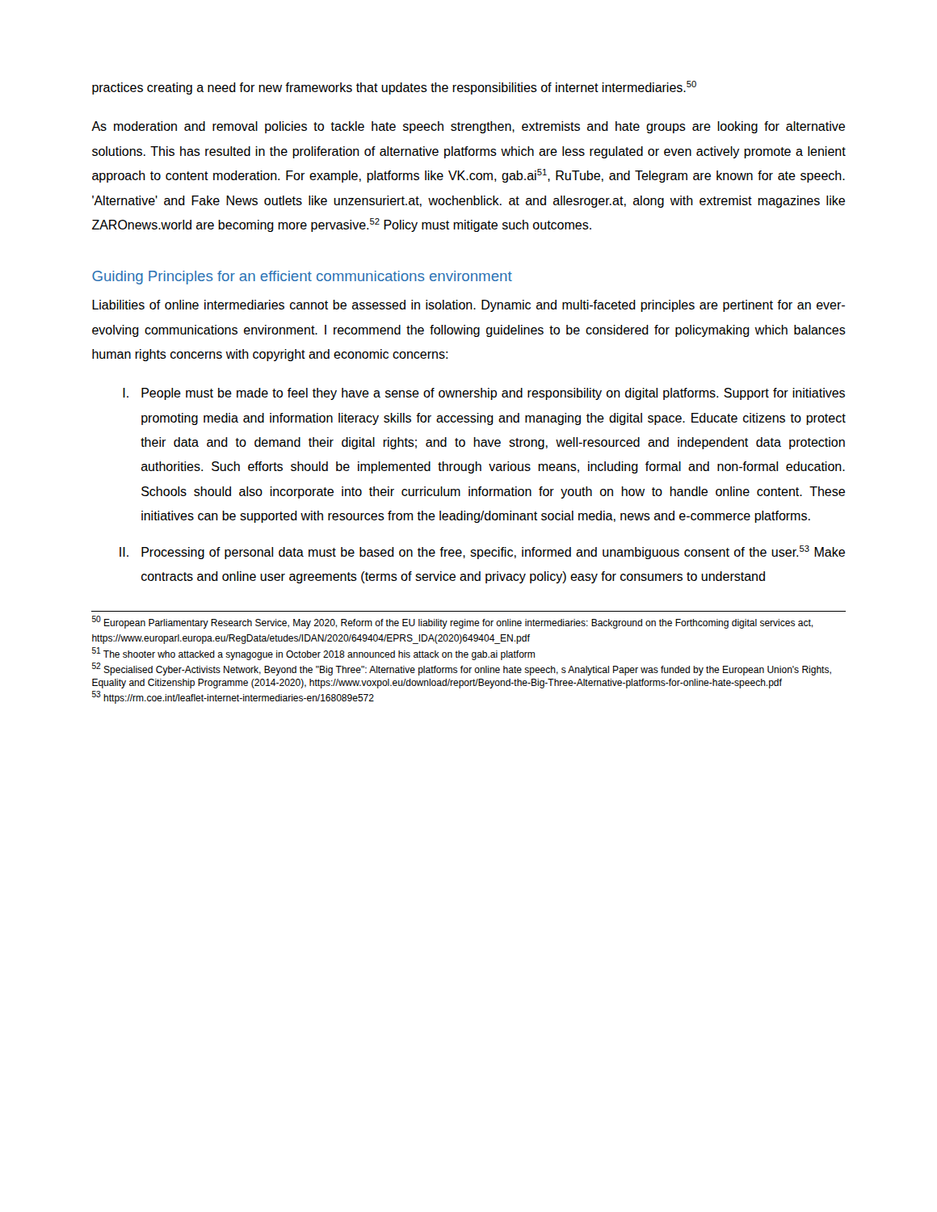practices creating a need for new frameworks that updates the responsibilities of internet intermediaries.50
As moderation and removal policies to tackle hate speech strengthen, extremists and hate groups are looking for alternative solutions. This has resulted in the proliferation of alternative platforms which are less regulated or even actively promote a lenient approach to content moderation. For example, platforms like VK.com, gab.ai51, RuTube, and Telegram are known for ate speech. 'Alternative' and Fake News outlets like unzensuriert.at, wochenblick. at and allesroger.at, along with extremist magazines like ZAROnews.world are becoming more pervasive.52 Policy must mitigate such outcomes.
Guiding Principles for an efficient communications environment
Liabilities of online intermediaries cannot be assessed in isolation. Dynamic and multi-faceted principles are pertinent for an ever-evolving communications environment. I recommend the following guidelines to be considered for policymaking which balances human rights concerns with copyright and economic concerns:
People must be made to feel they have a sense of ownership and responsibility on digital platforms. Support for initiatives promoting media and information literacy skills for accessing and managing the digital space. Educate citizens to protect their data and to demand their digital rights; and to have strong, well-resourced and independent data protection authorities. Such efforts should be implemented through various means, including formal and non-formal education. Schools should also incorporate into their curriculum information for youth on how to handle online content. These initiatives can be supported with resources from the leading/dominant social media, news and e-commerce platforms.
Processing of personal data must be based on the free, specific, informed and unambiguous consent of the user.53 Make contracts and online user agreements (terms of service and privacy policy) easy for consumers to understand
50 European Parliamentary Research Service, May 2020, Reform of the EU liability regime for online intermediaries: Background on the Forthcoming digital services act,
https://www.europarl.europa.eu/RegData/etudes/IDAN/2020/649404/EPRS_IDA(2020)649404_EN.pdf
51 The shooter who attacked a synagogue in October 2018 announced his attack on the gab.ai platform
52 Specialised Cyber-Activists Network, Beyond the "Big Three": Alternative platforms for online hate speech, s Analytical Paper was funded by the European Union's Rights, Equality and Citizenship Programme (2014-2020), https://www.voxpol.eu/download/report/Beyond-the-Big-Three-Alternative-platforms-for-online-hate-speech.pdf
53 https://rm.coe.int/leaflet-internet-intermediaries-en/168089e572